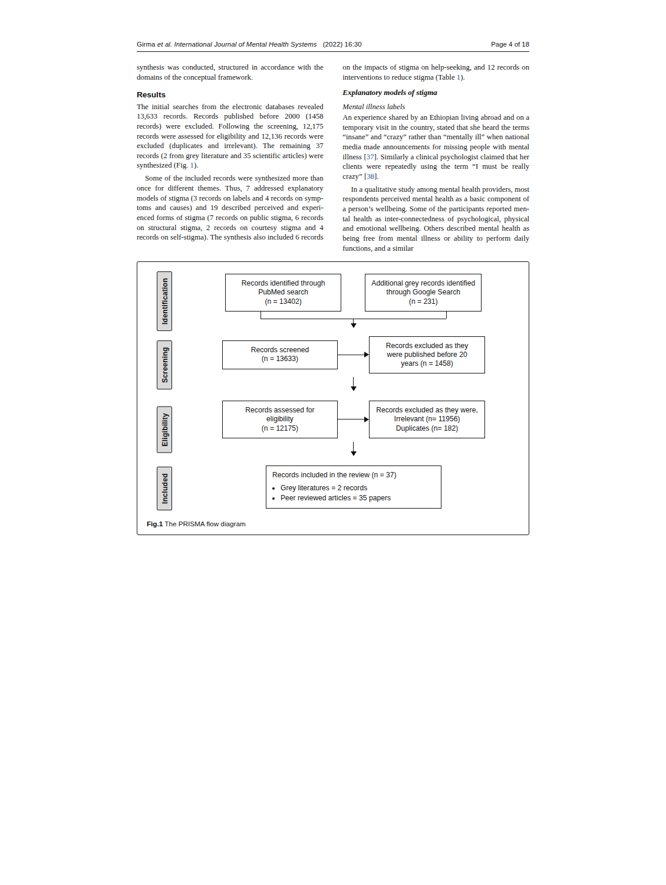Girma et al. International Journal of Mental Health Systems(2022) 16:30
Page 4 of 18
synthesis was conducted, structured in accordance with the domains of the conceptual framework.
Results
The initial searches from the electronic databases revealed 13,633 records. Records published before 2000 (1458 records) were excluded. Following the screening, 12,175 records were assessed for eligibility and 12,136 records were excluded (duplicates and irrelevant). The remaining 37 records (2 from grey literature and 35 scientific articles) were synthesized (Fig. 1).
Some of the included records were synthesized more than once for different themes. Thus, 7 addressed explanatory models of stigma (3 records on labels and 4 records on symptoms and causes) and 19 described perceived and experienced forms of stigma (7 records on public stigma, 6 records on structural stigma, 2 records on courtesy stigma and 4 records on self-stigma). The synthesis also included 6 records on the impacts of stigma on help-seeking, and 12 records on interventions to reduce stigma (Table 1).
Explanatory models of stigma
Mental illness labels
An experience shared by an Ethiopian living abroad and on a temporary visit in the country, stated that she heard the terms “insane” and “crazy” rather than “mentally ill” when national media made announcements for missing people with mental illness [37]. Similarly a clinical psychologist claimed that her clients were repeatedly using the term “I must be really crazy” [38].
In a qualitative study among mental health providers, most respondents perceived mental health as a basic component of a person’s wellbeing. Some of the participants reported mental health as inter-connectedness of psychological, physical and emotional wellbeing. Others described mental health as being free from mental illness or ability to perform daily functions, and a similar
Identification
Records identified through
PubMed search
(n = 13402)
Additional grey records identified
through Google Search
(n = 231)
Screening
Records screened
(n = 13633)
Records excluded as they
were published before 20
years (n = 1458)
Eligibility
Records assessed for
eligibility
(n = 12175)
Records excluded as they were,
Irrelevant (n= 11956)
Duplicates (n= 182)
Included
Records included in the review (n = 37)
Grey literatures = 2 records
Peer reviewed articles = 35 papers
Fig.1 The PRISMA flow diagram